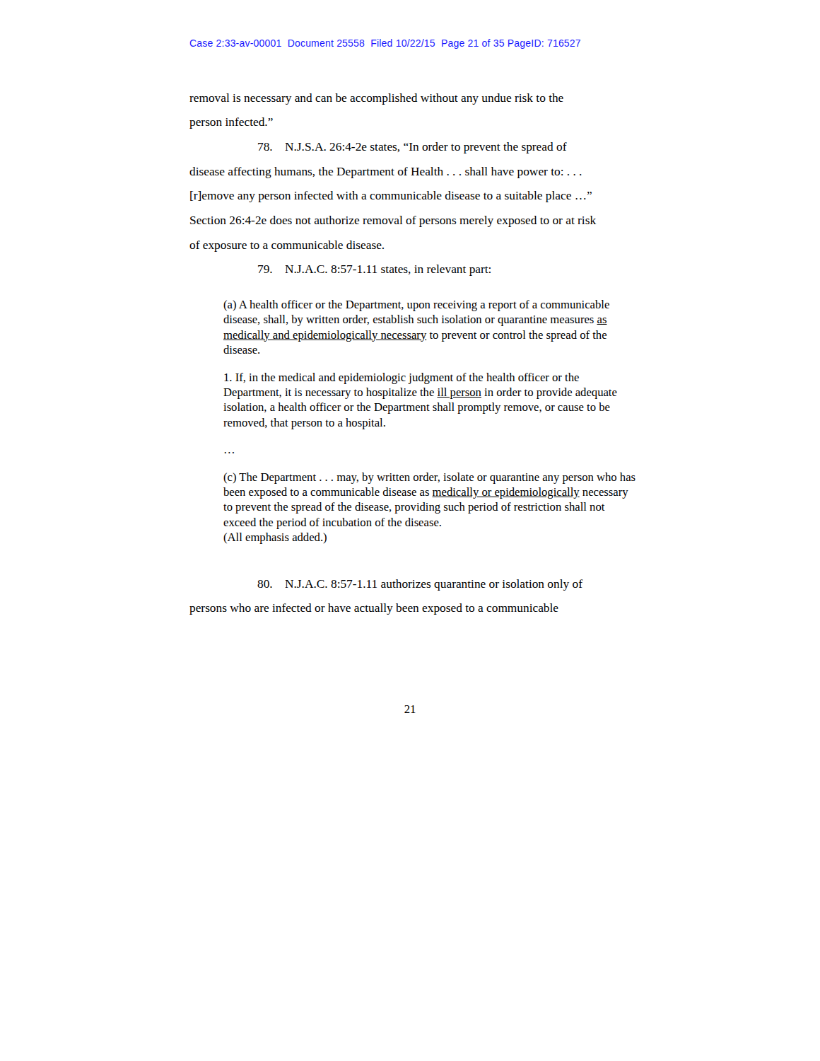Case 2:33-av-00001 Document 25558 Filed 10/22/15 Page 21 of 35 PageID: 716527
removal is necessary and can be accomplished without any undue risk to the
person infected.”
78. N.J.S.A. 26:4-2e states, “In order to prevent the spread of
disease affecting humans, the Department of Health . . . shall have power to: . . .
[r]emove any person infected with a communicable disease to a suitable place …”
Section 26:4-2e does not authorize removal of persons merely exposed to or at risk
of exposure to a communicable disease.
79. N.J.A.C. 8:57-1.11 states, in relevant part:
(a) A health officer or the Department, upon receiving a report of a communicable disease, shall, by written order, establish such isolation or quarantine measures as medically and epidemiologically necessary to prevent or control the spread of the disease.
1. If, in the medical and epidemiologic judgment of the health officer or the Department, it is necessary to hospitalize the ill person in order to provide adequate isolation, a health officer or the Department shall promptly remove, or cause to be removed, that person to a hospital.
…
(c) The Department . . . may, by written order, isolate or quarantine any person who has been exposed to a communicable disease as medically or epidemiologically necessary to prevent the spread of the disease, providing such period of restriction shall not exceed the period of incubation of the disease.
(All emphasis added.)
80. N.J.A.C. 8:57-1.11 authorizes quarantine or isolation only of
persons who are infected or have actually been exposed to a communicable
21